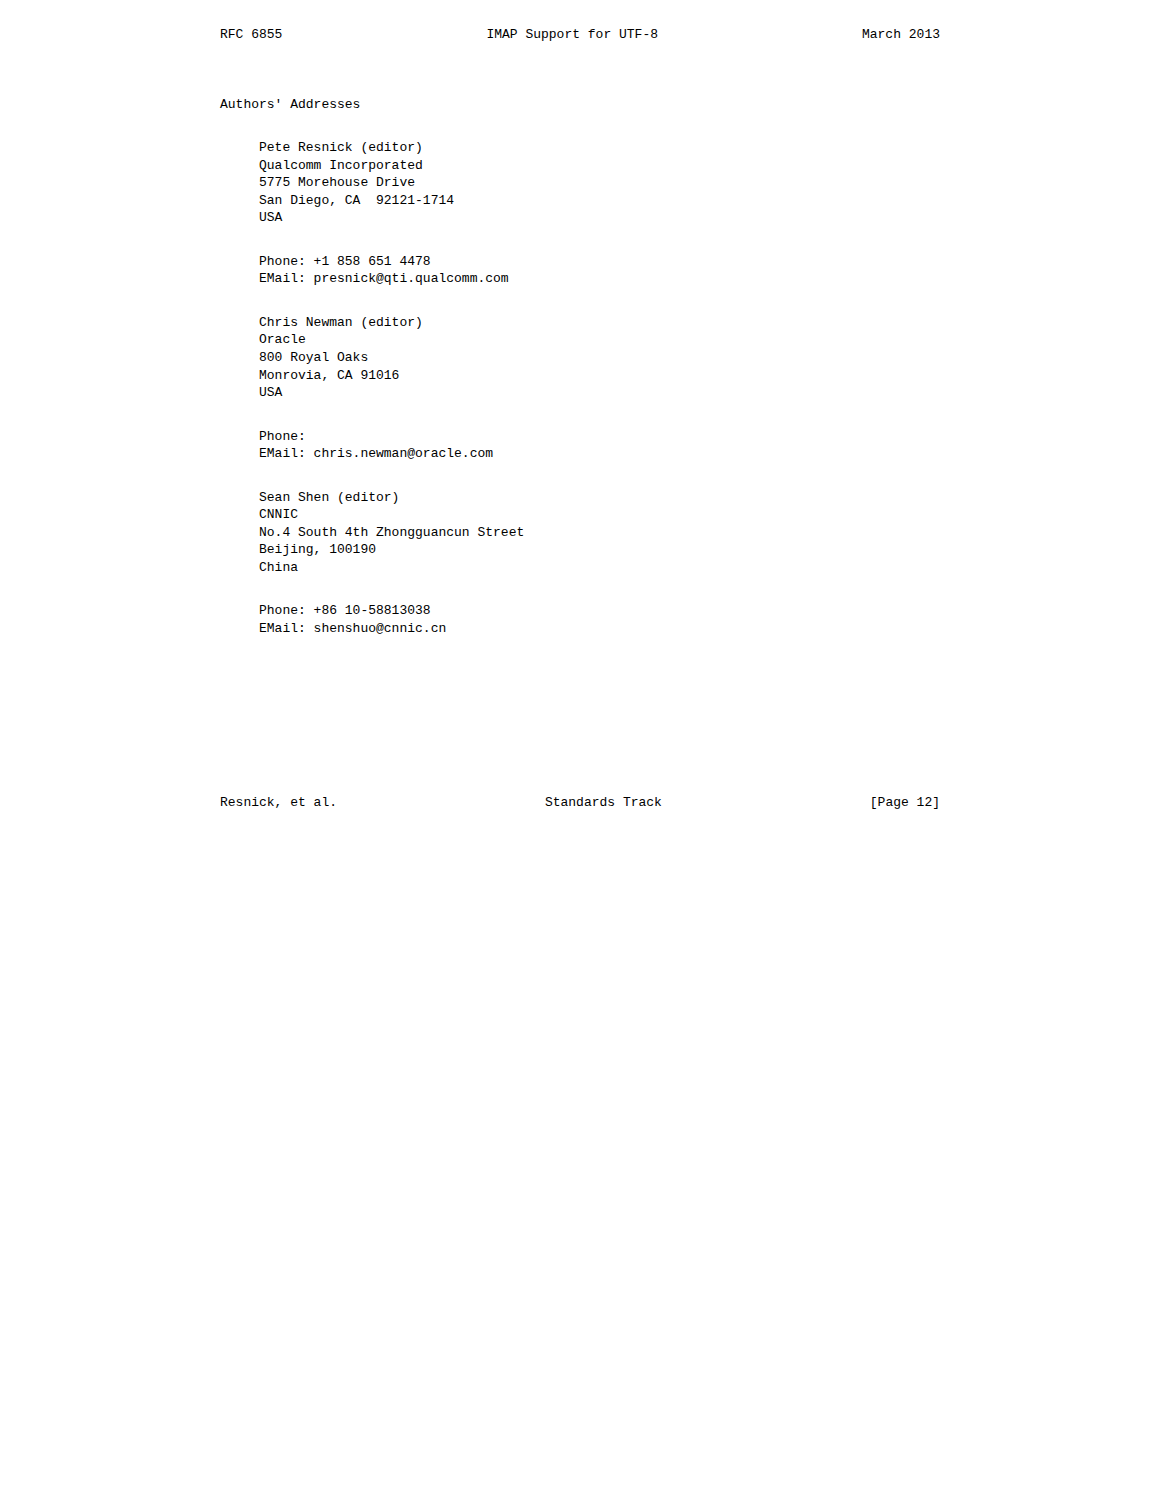RFC 6855 IMAP Support for UTF-8 March 2013
Authors' Addresses
Pete Resnick (editor)
Qualcomm Incorporated
5775 Morehouse Drive
San Diego, CA 92121-1714
USA
Phone: +1 858 651 4478
EMail: presnick@qti.qualcomm.com
Chris Newman (editor)
Oracle
800 Royal Oaks
Monrovia, CA 91016
USA
Phone:
EMail: chris.newman@oracle.com
Sean Shen (editor)
CNNIC
No.4 South 4th Zhongguancun Street
Beijing, 100190
China
Phone: +86 10-58813038
EMail: shenshuo@cnnic.cn
Resnick, et al. Standards Track [Page 12]